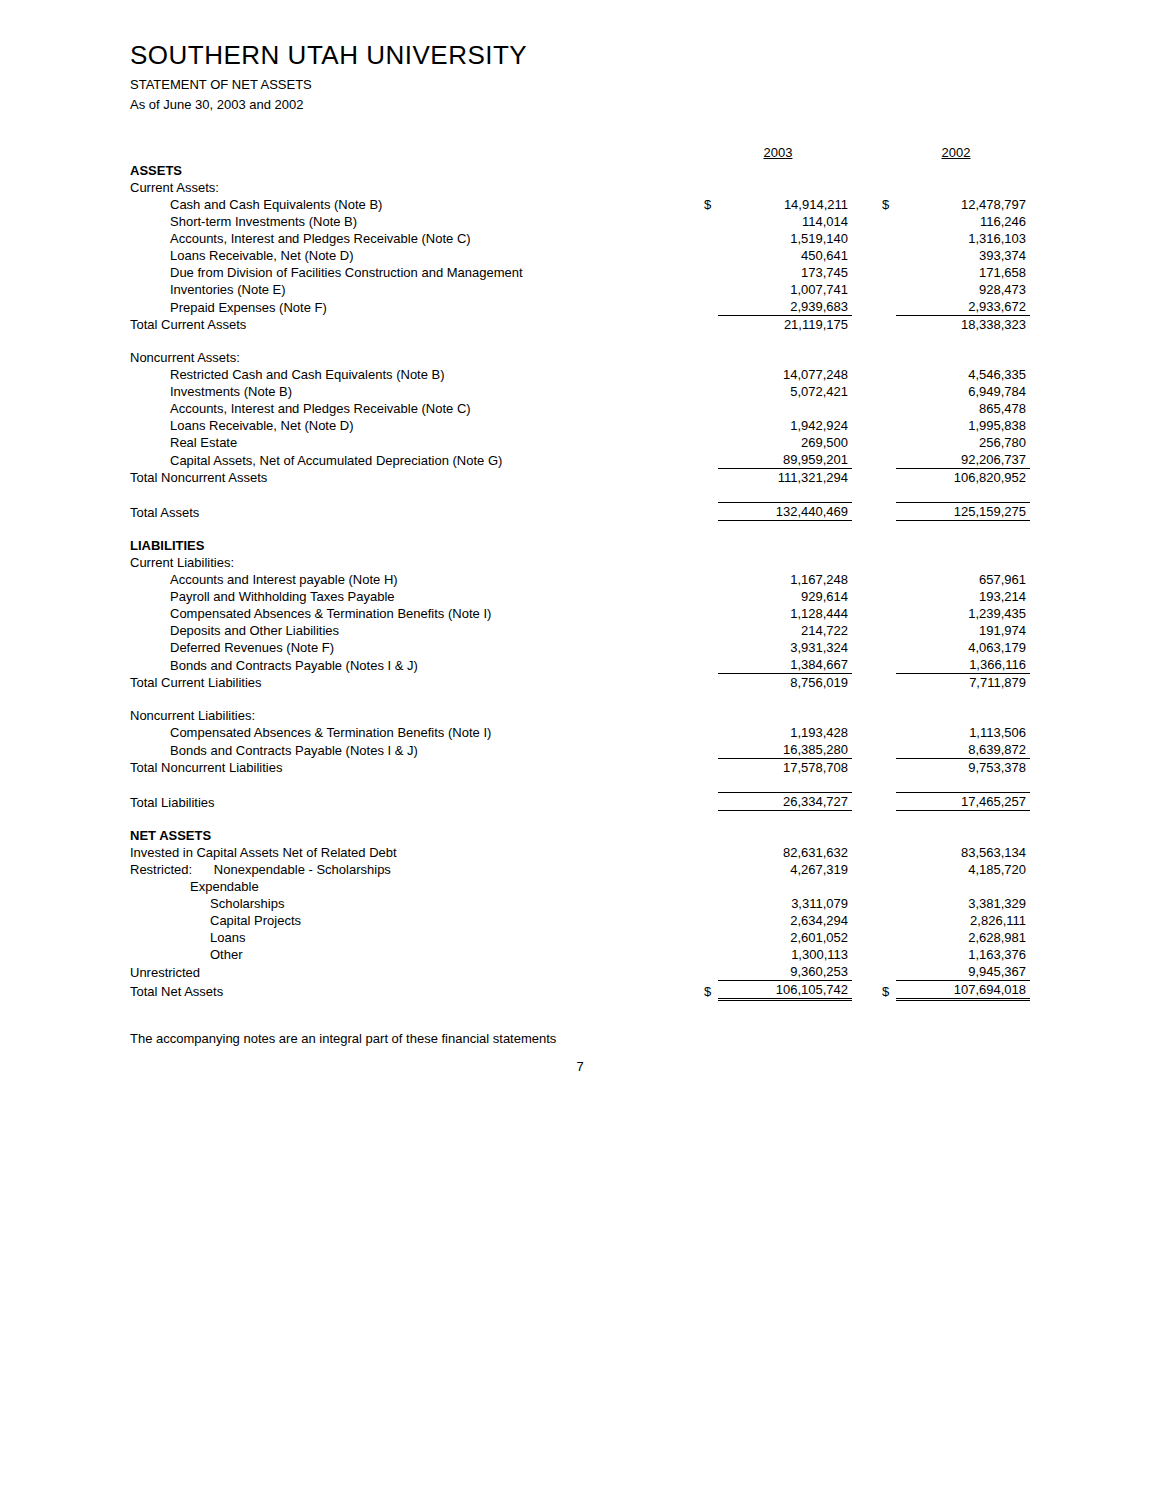SOUTHERN UTAH UNIVERSITY
STATEMENT OF NET ASSETS
As of June 30, 2003 and 2002
| | 2003 | | 2002 |
| --- | --- | --- | --- |
| ASSETS | | | | | |
| Current Assets: | | | | | |
| Cash and Cash Equivalents (Note B) | $ | 14,914,211 | | $ | 12,478,797 |
| Short-term Investments (Note B) | | 114,014 | | | 116,246 |
| Accounts, Interest and Pledges Receivable (Note C) | | 1,519,140 | | | 1,316,103 |
| Loans Receivable, Net (Note D) | | 450,641 | | | 393,374 |
| Due from Division of Facilities Construction and Management | | 173,745 | | | 171,658 |
| Inventories (Note E) | | 1,007,741 | | | 928,473 |
| Prepaid Expenses (Note F) | | 2,939,683 | | | 2,933,672 |
| Total Current Assets | | 21,119,175 | | | 18,338,323 |
| Noncurrent Assets: | | | | | |
| Restricted Cash and Cash Equivalents (Note B) | | 14,077,248 | | | 4,546,335 |
| Investments (Note B) | | 5,072,421 | | | 6,949,784 |
| Accounts, Interest and Pledges Receivable (Note C) | | | | | 865,478 |
| Loans Receivable, Net (Note D) | | 1,942,924 | | | 1,995,838 |
| Real Estate | | 269,500 | | | 256,780 |
| Capital Assets, Net of Accumulated Depreciation (Note G) | | 89,959,201 | | | 92,206,737 |
| Total Noncurrent Assets | | 111,321,294 | | | 106,820,952 |
| Total Assets | | 132,440,469 | | | 125,159,275 |
| LIABILITIES | | | | | |
| Current Liabilities: | | | | | |
| Accounts and Interest payable (Note H) | | 1,167,248 | | | 657,961 |
| Payroll and Withholding Taxes Payable | | 929,614 | | | 193,214 |
| Compensated Absences & Termination Benefits (Note I) | | 1,128,444 | | | 1,239,435 |
| Deposits and Other Liabilities | | 214,722 | | | 191,974 |
| Deferred Revenues (Note F) | | 3,931,324 | | | 4,063,179 |
| Bonds and Contracts Payable (Notes I & J) | | 1,384,667 | | | 1,366,116 |
| Total Current Liabilities | | 8,756,019 | | | 7,711,879 |
| Noncurrent Liabilities: | | | | | |
| Compensated Absences & Termination Benefits (Note I) | | 1,193,428 | | | 1,113,506 |
| Bonds and Contracts Payable (Notes I & J) | | 16,385,280 | | | 8,639,872 |
| Total Noncurrent Liabilities | | 17,578,708 | | | 9,753,378 |
| Total Liabilities | | 26,334,727 | | | 17,465,257 |
| NET ASSETS | | | | | |
| Invested in Capital Assets Net of Related Debt | | 82,631,632 | | | 83,563,134 |
| Restricted: Nonexpendable - Scholarships | | 4,267,319 | | | 4,185,720 |
| Expendable | | | | | |
| Scholarships | | 3,311,079 | | | 3,381,329 |
| Capital Projects | | 2,634,294 | | | 2,826,111 |
| Loans | | 2,601,052 | | | 2,628,981 |
| Other | | 1,300,113 | | | 1,163,376 |
| Unrestricted | | 9,360,253 | | | 9,945,367 |
| Total Net Assets | $ | 106,105,742 | | $ | 107,694,018 |
The accompanying notes are an integral part of these financial statements
7